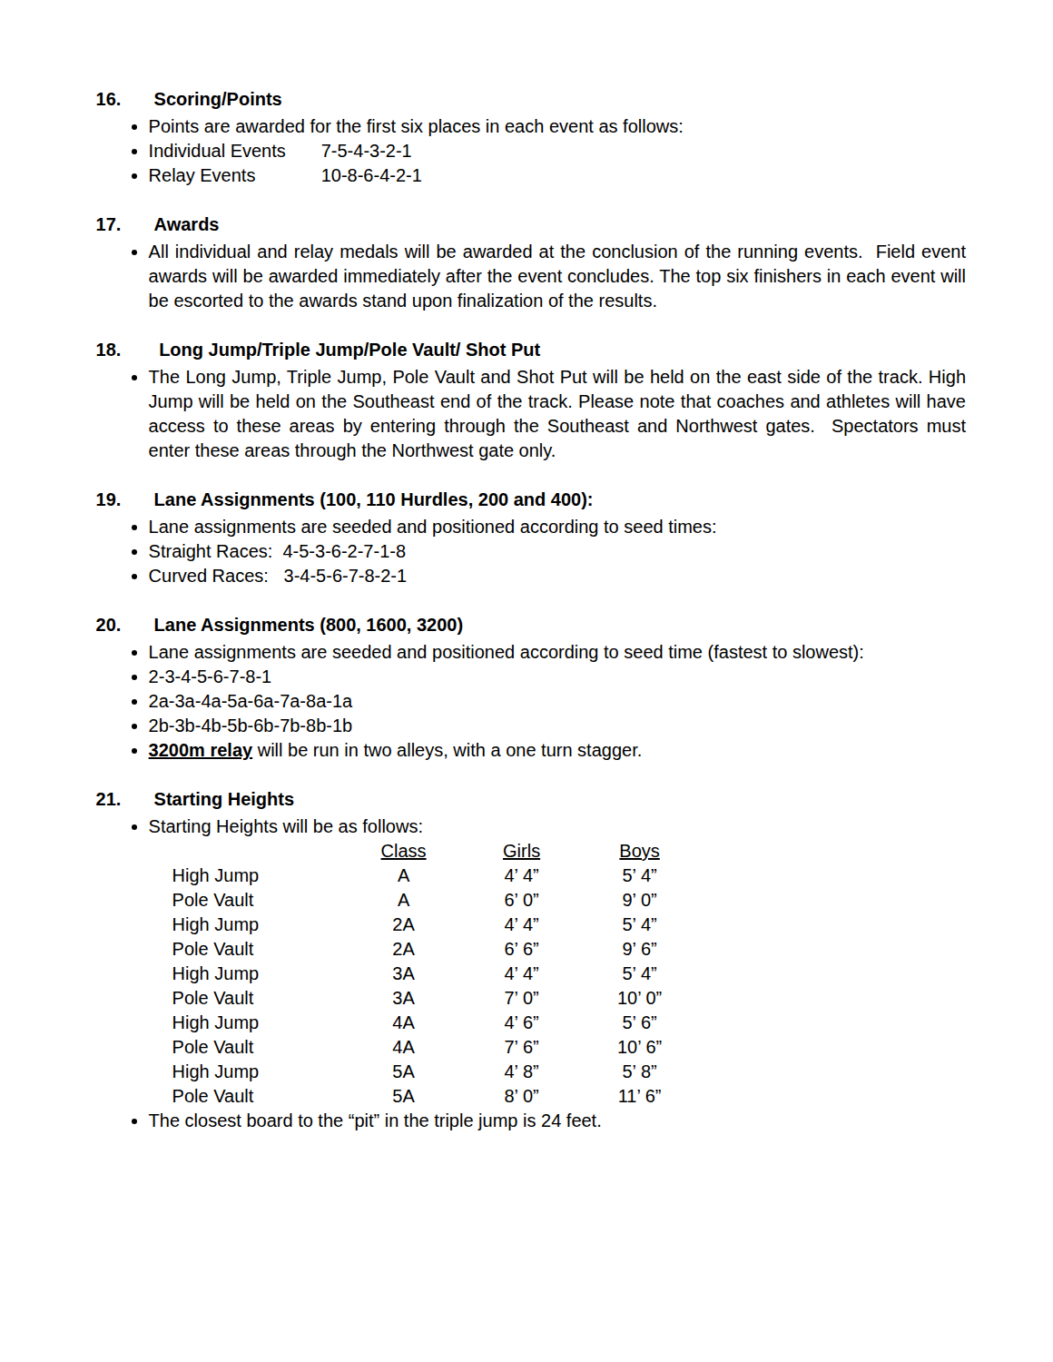16. Scoring/Points
Points are awarded for the first six places in each event as follows:
Individual Events 7-5-4-3-2-1
Relay Events 10-8-6-4-2-1
17. Awards
All individual and relay medals will be awarded at the conclusion of the running events. Field event awards will be awarded immediately after the event concludes. The top six finishers in each event will be escorted to the awards stand upon finalization of the results.
18. Long Jump/Triple Jump/Pole Vault/ Shot Put
The Long Jump, Triple Jump, Pole Vault and Shot Put will be held on the east side of the track. High Jump will be held on the Southeast end of the track. Please note that coaches and athletes will have access to these areas by entering through the Southeast and Northwest gates. Spectators must enter these areas through the Northwest gate only.
19. Lane Assignments (100, 110 Hurdles, 200 and 400):
Lane assignments are seeded and positioned according to seed times:
Straight Races: 4-5-3-6-2-7-1-8
Curved Races: 3-4-5-6-7-8-2-1
20. Lane Assignments (800, 1600, 3200)
Lane assignments are seeded and positioned according to seed time (fastest to slowest):
2-3-4-5-6-7-8-1
2a-3a-4a-5a-6a-7a-8a-1a
2b-3b-4b-5b-6b-7b-8b-1b
3200m relay will be run in two alleys, with a one turn stagger.
21. Starting Heights
Starting Heights will be as follows:
Class Girls Boys
High Jump A 4’ 4”5’ 4” Pole Vault A 6’ 0”9’ 0” High Jump 2A 4’ 4”5’ 4” Pole Vault 2A 6’ 6”9’ 6” High Jump 3A 4’ 4”5’ 4” Pole Vault 3A 7’ 0”10’ 0” High Jump 4A 4’ 6”5’ 6” Pole Vault 4A 7’ 6”10’ 6” High Jump 5A 4’ 8”5’ 8” Pole Vault 5A 8’ 0”11’ 6”
The closest board to the “pit” in the triple jump is 24 feet.